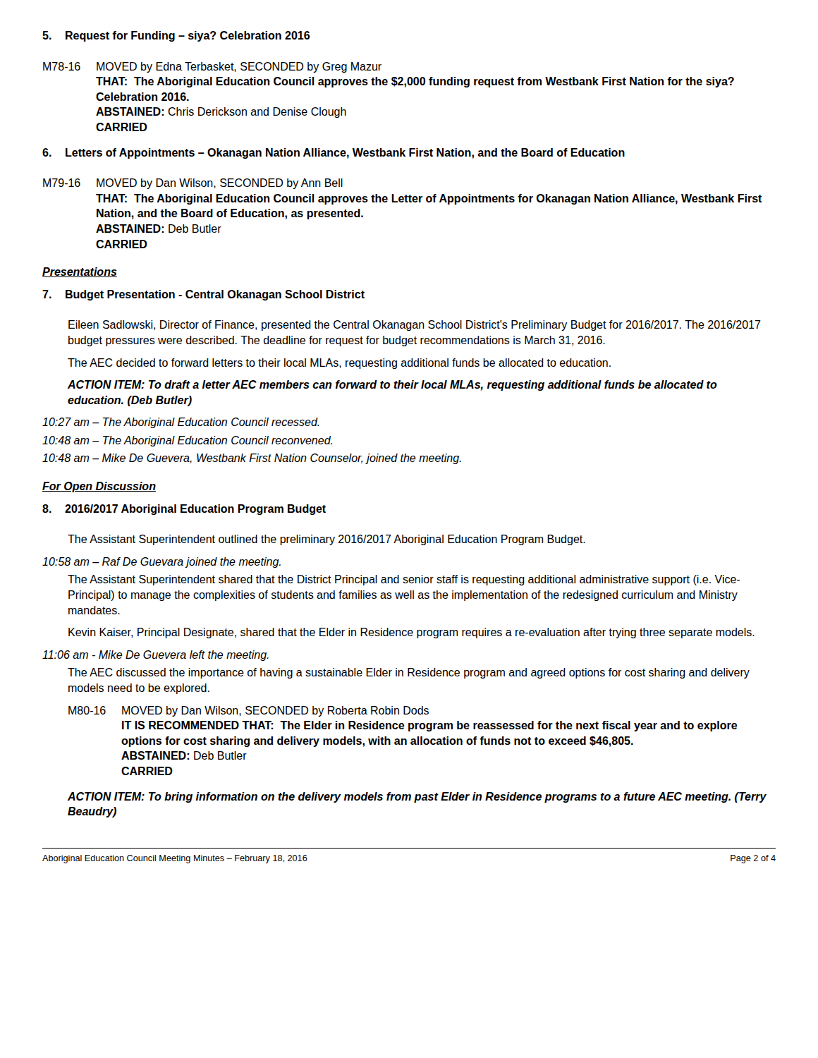5.
Request for Funding – siya? Celebration 2016
M78-16
MOVED by Edna Terbasket, SECONDED by Greg Mazur
THAT: The Aboriginal Education Council approves the $2,000 funding request from Westbank First Nation for the siya? Celebration 2016.
ABSTAINED: Chris Derickson and Denise Clough
CARRIED
6.
Letters of Appointments – Okanagan Nation Alliance, Westbank First Nation, and the Board of Education
M79-16
MOVED by Dan Wilson, SECONDED by Ann Bell
THAT: The Aboriginal Education Council approves the Letter of Appointments for Okanagan Nation Alliance, Westbank First Nation, and the Board of Education, as presented.
ABSTAINED: Deb Butler
CARRIED
Presentations
7.
Budget Presentation - Central Okanagan School District
Eileen Sadlowski, Director of Finance, presented the Central Okanagan School District's Preliminary Budget for 2016/2017. The 2016/2017 budget pressures were described. The deadline for request for budget recommendations is March 31, 2016.
The AEC decided to forward letters to their local MLAs, requesting additional funds be allocated to education.
ACTION ITEM: To draft a letter AEC members can forward to their local MLAs, requesting additional funds be allocated to education. (Deb Butler)
10:27 am – The Aboriginal Education Council recessed.
10:48 am – The Aboriginal Education Council reconvened.
10:48 am – Mike De Guevera, Westbank First Nation Counselor, joined the meeting.
For Open Discussion
8.
2016/2017 Aboriginal Education Program Budget
The Assistant Superintendent outlined the preliminary 2016/2017 Aboriginal Education Program Budget.
10:58 am – Raf De Guevara joined the meeting.
The Assistant Superintendent shared that the District Principal and senior staff is requesting additional administrative support (i.e. Vice-Principal) to manage the complexities of students and families as well as the implementation of the redesigned curriculum and Ministry mandates.
Kevin Kaiser, Principal Designate, shared that the Elder in Residence program requires a re-evaluation after trying three separate models.
11:06 am - Mike De Guevera left the meeting.
The AEC discussed the importance of having a sustainable Elder in Residence program and agreed options for cost sharing and delivery models need to be explored.
M80-16
MOVED by Dan Wilson, SECONDED by Roberta Robin Dods
IT IS RECOMMENDED THAT: The Elder in Residence program be reassessed for the next fiscal year and to explore options for cost sharing and delivery models, with an allocation of funds not to exceed $46,805.
ABSTAINED: Deb Butler
CARRIED
ACTION ITEM: To bring information on the delivery models from past Elder in Residence programs to a future AEC meeting. (Terry Beaudry)
Aboriginal Education Council Meeting Minutes – February 18, 2016
Page 2 of 4